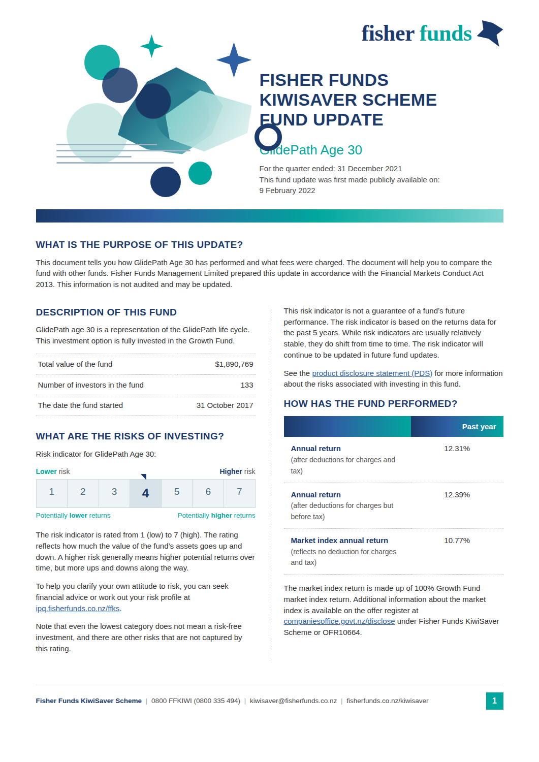fisher funds
FISHER FUNDS
KIWISAVER SCHEME
FUND UPDATE
GlidePath Age 30
For the quarter ended: 31 December 2021
This fund update was first made publicly available on:
9 February 2022
What is the purpose of this update?
This document tells you how GlidePath Age 30 has performed and what fees were charged. The document will help you to compare the fund with other funds. Fisher Funds Management Limited prepared this update in accordance with the Financial Markets Conduct Act 2013. This information is not audited and may be updated.
Description of this fund
GlidePath age 30 is a representation of the GlidePath life cycle. This investment option is fully invested in the Growth Fund.
| Total value of the fund | $1,890,769 |
| Number of investors in the fund | 133 |
| The date the fund started | 31 October 2017 |
What are the risks of investing?
Risk indicator for GlidePath Age 30:
Lower risk
Higher risk
1
2
3
4
5
6
7
Potentially lower returns
Potentially higher returns
The risk indicator is rated from 1 (low) to 7 (high). The rating reflects how much the value of the fund’s assets goes up and down. A higher risk generally means higher potential returns over time, but more ups and downs along the way.
To help you clarify your own attitude to risk, you can seek financial advice or work out your risk profile at ipq.fisherfunds.co.nz/ffks.
Note that even the lowest category does not mean a risk-free investment, and there are other risks that are not captured by this rating.
This risk indicator is not a guarantee of a fund’s future performance. The risk indicator is based on the returns data for the past 5 years. While risk indicators are usually relatively stable, they do shift from time to time. The risk indicator will continue to be updated in future fund updates.
See the product disclosure statement (PDS) for more information about the risks associated with investing in this fund.
How has the fund performed?
| | Past year |
| --- | --- |
| Annual return (after deductions for charges and tax) | 12.31% |
| Annual return (after deductions for charges but before tax) | 12.39% |
| Market index annual return (reflects no deduction for charges and tax) | 10.77% |
The market index return is made up of 100% Growth Fund market index return. Additional information about the market index is available on the offer register at companiesoffice.govt.nz/disclose under Fisher Funds KiwiSaver Scheme or OFR10664.
Fisher Funds KiwiSaver Scheme | 0800 FFKIWI (0800 335 494) | kiwisaver@fisherfunds.co.nz | fisherfunds.co.nz/kiwisaver
1